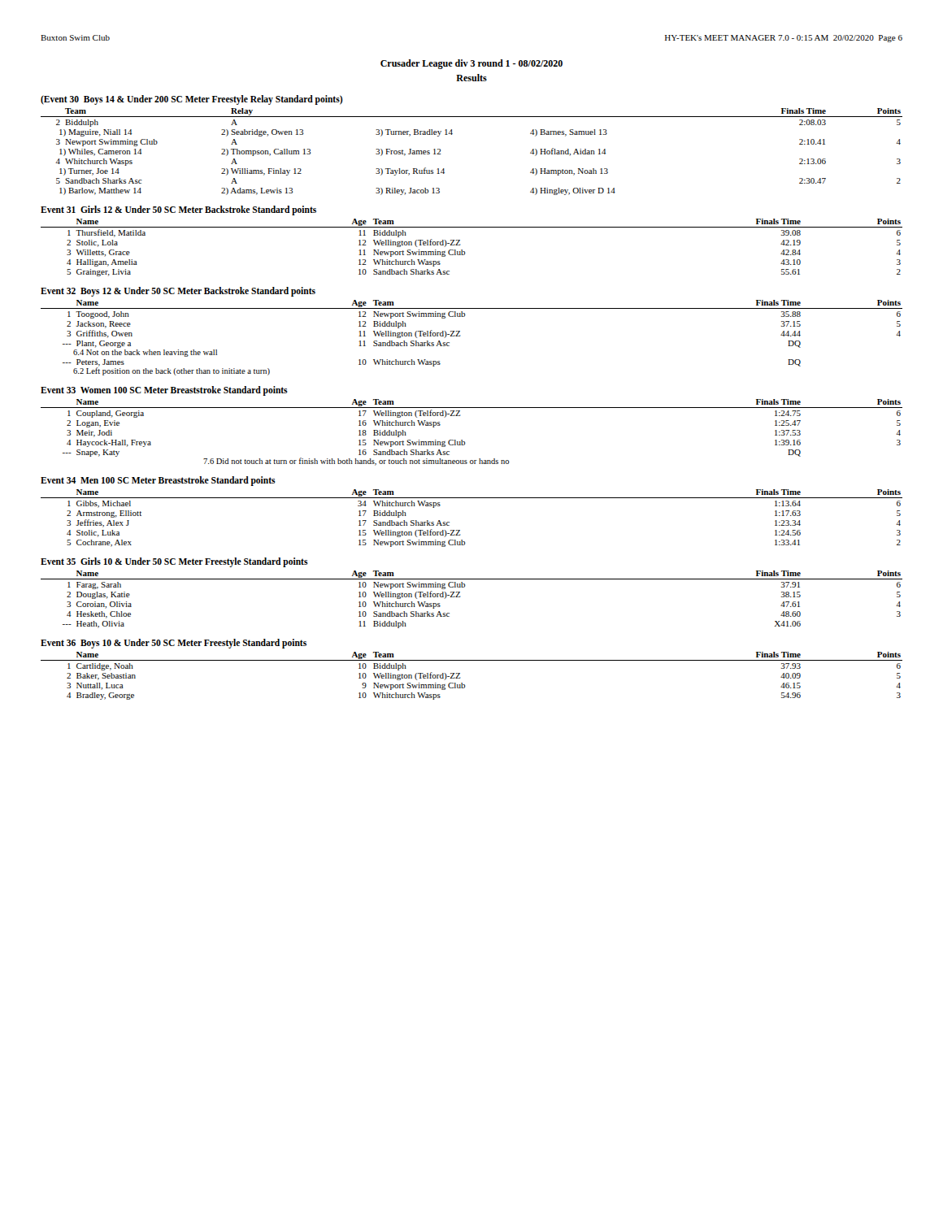Buxton Swim Club
HY-TEK's MEET MANAGER 7.0 - 0:15 AM 20/02/2020 Page 6
Crusader League div 3 round 1 - 08/02/2020
Results
(Event 30 Boys 14 & Under 200 SC Meter Freestyle Relay Standard points)
| | Team | Relay | | Finals Time | Points |
| --- | --- | --- | --- | --- | --- |
| 2 | Biddulph | A | | 2:08.03 | 5 |
| 1) Maguire, Niall 14 2) Seabridge, Owen 13 3) Turner, Bradley 14 4) Barnes, Samuel 13 |
| 3 | Newport Swimming Club | A | | 2:10.41 | 4 |
| 1) Whiles, Cameron 14 2) Thompson, Callum 13 3) Frost, James 12 4) Hofland, Aidan 14 |
| 4 | Whitchurch Wasps | A | | 2:13.06 | 3 |
| 1) Turner, Joe 14 2) Williams, Finlay 12 3) Taylor, Rufus 14 4) Hampton, Noah 13 |
| 5 | Sandbach Sharks Asc | A | | 2:30.47 | 2 |
| 1) Barlow, Matthew 14 2) Adams, Lewis 13 3) Riley, Jacob 13 4) Hingley, Oliver D 14 |
Event 31 Girls 12 & Under 50 SC Meter Backstroke Standard points
| | Name | Age | Team | Finals Time | Points |
| --- | --- | --- | --- | --- | --- |
| 1 | Thursfield, Matilda | 11 | Biddulph | 39.08 | 6 |
| 2 | Stolic, Lola | 12 | Wellington (Telford)-ZZ | 42.19 | 5 |
| 3 | Willetts, Grace | 11 | Newport Swimming Club | 42.84 | 4 |
| 4 | Halligan, Amelia | 12 | Whitchurch Wasps | 43.10 | 3 |
| 5 | Grainger, Livia | 10 | Sandbach Sharks Asc | 55.61 | 2 |
Event 32 Boys 12 & Under 50 SC Meter Backstroke Standard points
| | Name | Age | Team | Finals Time | Points |
| --- | --- | --- | --- | --- | --- |
| 1 | Toogood, John | 12 | Newport Swimming Club | 35.88 | 6 |
| 2 | Jackson, Reece | 12 | Biddulph | 37.15 | 5 |
| 3 | Griffiths, Owen | 11 | Wellington (Telford)-ZZ | 44.44 | 4 |
| --- | Plant, George a | 11 | Sandbach Sharks Asc | DQ | |
| 6.4 Not on the back when leaving the wall |
| --- | Peters, James | 10 | Whitchurch Wasps | DQ | |
| 6.2 Left position on the back (other than to initiate a turn) |
Event 33 Women 100 SC Meter Breaststroke Standard points
| | Name | Age | Team | Finals Time | Points |
| --- | --- | --- | --- | --- | --- |
| 1 | Coupland, Georgia | 17 | Wellington (Telford)-ZZ | 1:24.75 | 6 |
| 2 | Logan, Evie | 16 | Whitchurch Wasps | 1:25.47 | 5 |
| 3 | Meir, Jodi | 18 | Biddulph | 1:37.53 | 4 |
| 4 | Haycock-Hall, Freya | 15 | Newport Swimming Club | 1:39.16 | 3 |
| --- | Snape, Katy | 16 | Sandbach Sharks Asc | DQ | |
| 7.6 Did not touch at turn or finish with both hands, or touch not simultaneous or hands no |
Event 34 Men 100 SC Meter Breaststroke Standard points
| | Name | Age | Team | Finals Time | Points |
| --- | --- | --- | --- | --- | --- |
| 1 | Gibbs, Michael | 34 | Whitchurch Wasps | 1:13.64 | 6 |
| 2 | Armstrong, Elliott | 17 | Biddulph | 1:17.63 | 5 |
| 3 | Jeffries, Alex J | 17 | Sandbach Sharks Asc | 1:23.34 | 4 |
| 4 | Stolic, Luka | 15 | Wellington (Telford)-ZZ | 1:24.56 | 3 |
| 5 | Cochrane, Alex | 15 | Newport Swimming Club | 1:33.41 | 2 |
Event 35 Girls 10 & Under 50 SC Meter Freestyle Standard points
| | Name | Age | Team | Finals Time | Points |
| --- | --- | --- | --- | --- | --- |
| 1 | Farag, Sarah | 10 | Newport Swimming Club | 37.91 | 6 |
| 2 | Douglas, Katie | 10 | Wellington (Telford)-ZZ | 38.15 | 5 |
| 3 | Coroian, Olivia | 10 | Whitchurch Wasps | 47.61 | 4 |
| 4 | Hesketh, Chloe | 10 | Sandbach Sharks Asc | 48.60 | 3 |
| --- | Heath, Olivia | 11 | Biddulph | X41.06 | |
Event 36 Boys 10 & Under 50 SC Meter Freestyle Standard points
| | Name | Age | Team | Finals Time | Points |
| --- | --- | --- | --- | --- | --- |
| 1 | Cartlidge, Noah | 10 | Biddulph | 37.93 | 6 |
| 2 | Baker, Sebastian | 10 | Wellington (Telford)-ZZ | 40.09 | 5 |
| 3 | Nuttall, Luca | 9 | Newport Swimming Club | 46.15 | 4 |
| 4 | Bradley, George | 10 | Whitchurch Wasps | 54.96 | 3 |